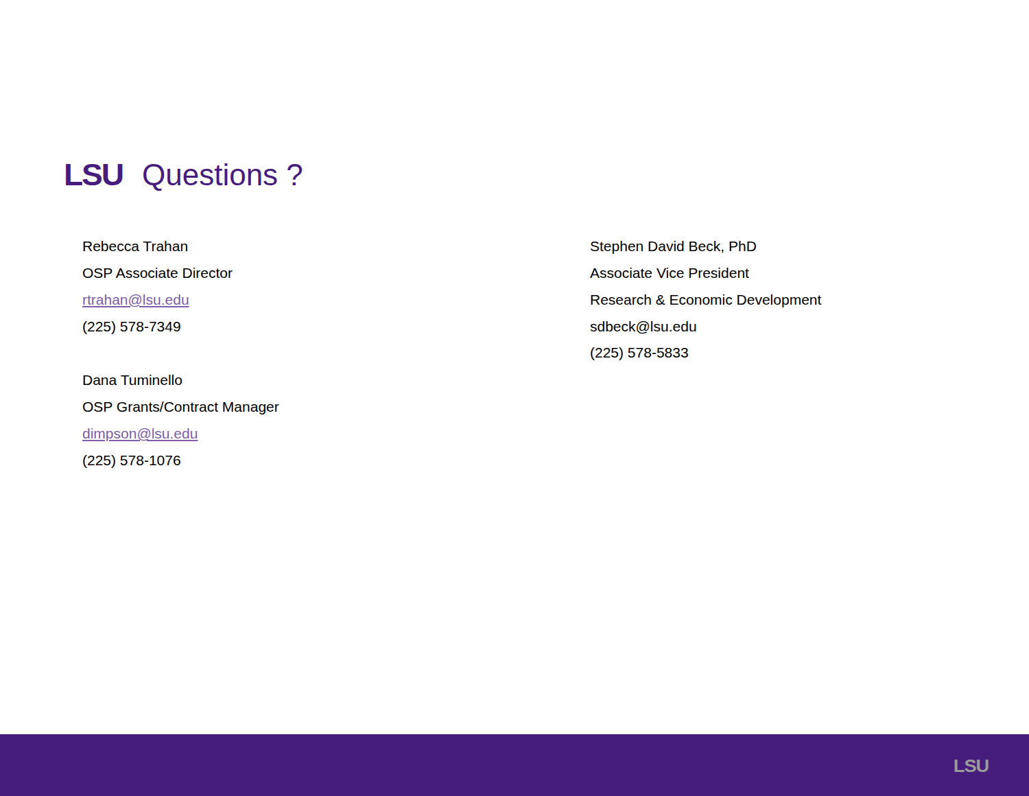LSU Questions ?
Rebecca Trahan
OSP Associate Director
rtrahan@lsu.edu
(225) 578-7349
Dana Tuminello
OSP Grants/Contract Manager
dimpson@lsu.edu
(225) 578-1076
Stephen David Beck, PhD
Associate Vice President
Research & Economic Development
sdbeck@lsu.edu
(225) 578-5833
LSU